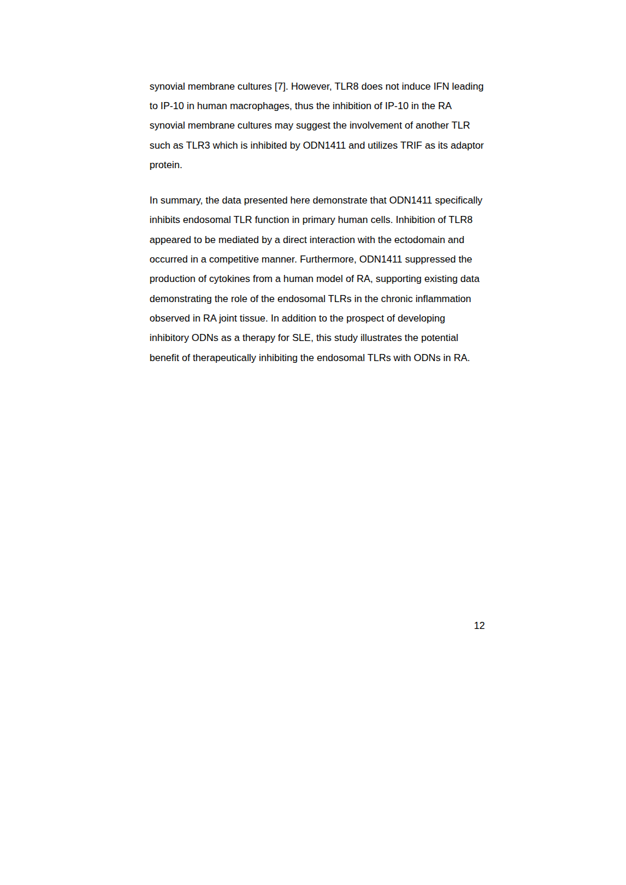synovial membrane cultures [7]. However, TLR8 does not induce IFN leading to IP-10 in human macrophages, thus the inhibition of IP-10 in the RA synovial membrane cultures may suggest the involvement of another TLR such as TLR3 which is inhibited by ODN1411 and utilizes TRIF as its adaptor protein.
In summary, the data presented here demonstrate that ODN1411 specifically inhibits endosomal TLR function in primary human cells. Inhibition of TLR8 appeared to be mediated by a direct interaction with the ectodomain and occurred in a competitive manner. Furthermore, ODN1411 suppressed the production of cytokines from a human model of RA, supporting existing data demonstrating the role of the endosomal TLRs in the chronic inflammation observed in RA joint tissue. In addition to the prospect of developing inhibitory ODNs as a therapy for SLE, this study illustrates the potential benefit of therapeutically inhibiting the endosomal TLRs with ODNs in RA.
12